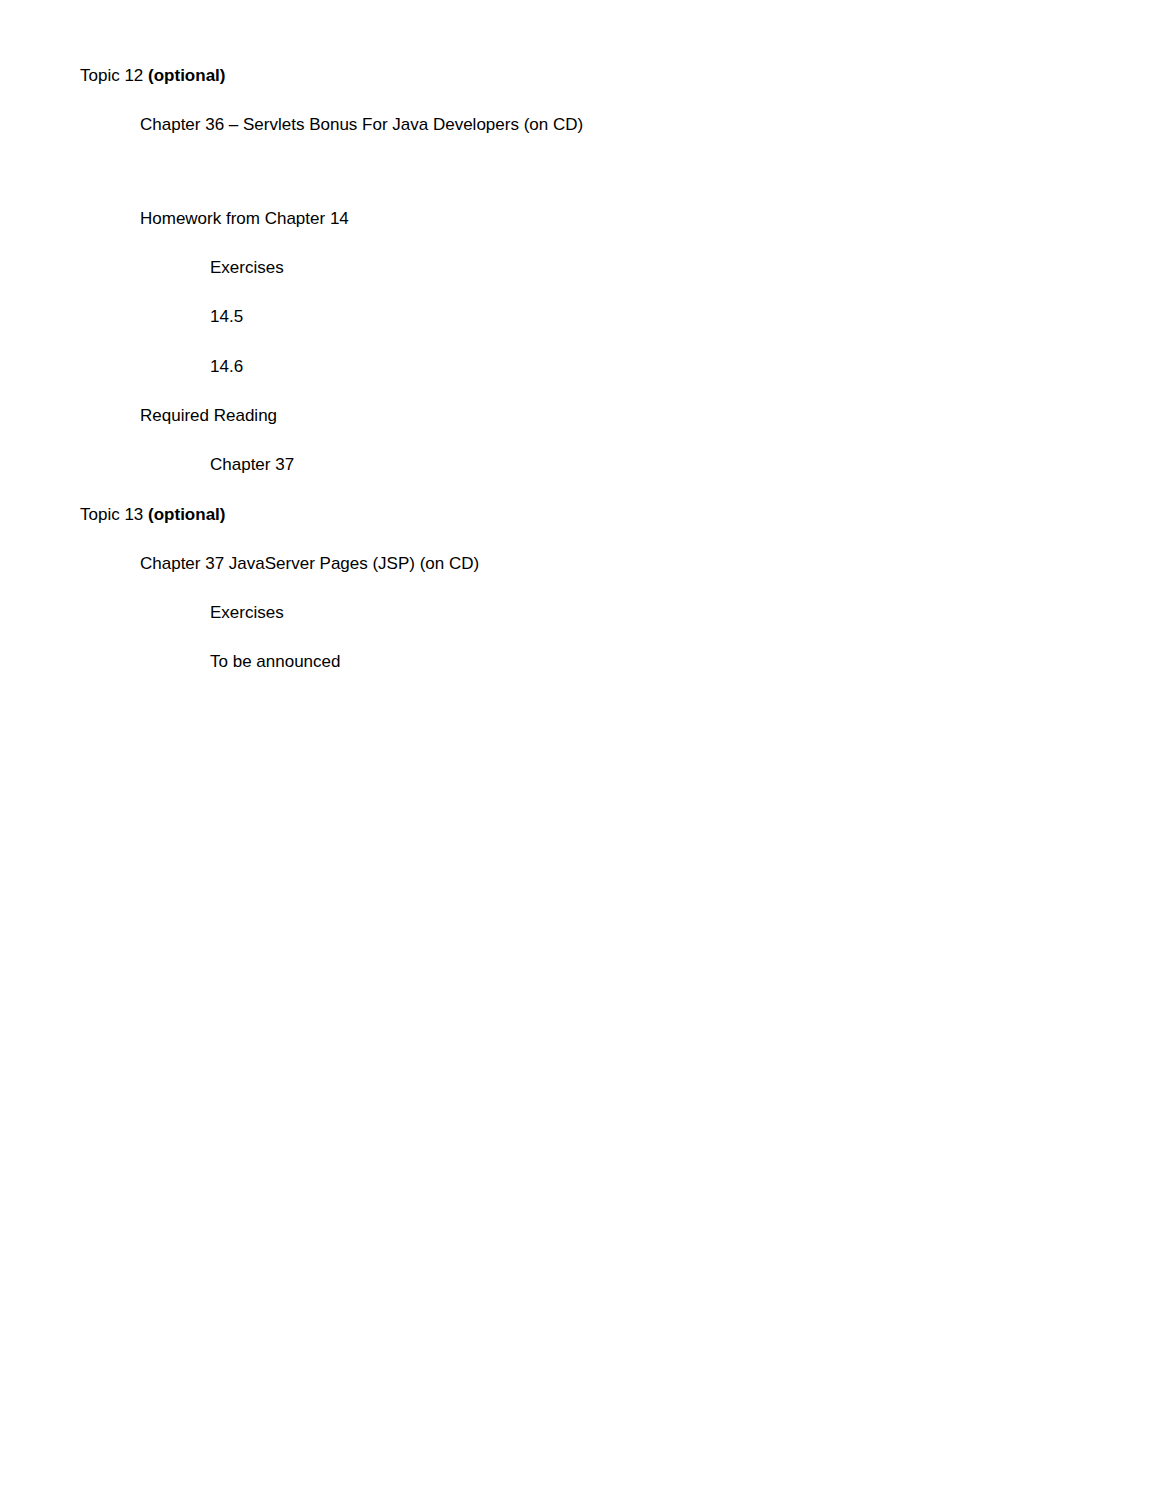Topic 12 (optional)
Chapter 36 – Servlets Bonus For Java Developers (on CD)
Homework from Chapter 14
Exercises
14.5
14.6
Required Reading
Chapter 37
Topic 13 (optional)
Chapter 37 JavaServer Pages (JSP) (on CD)
Exercises
To be announced